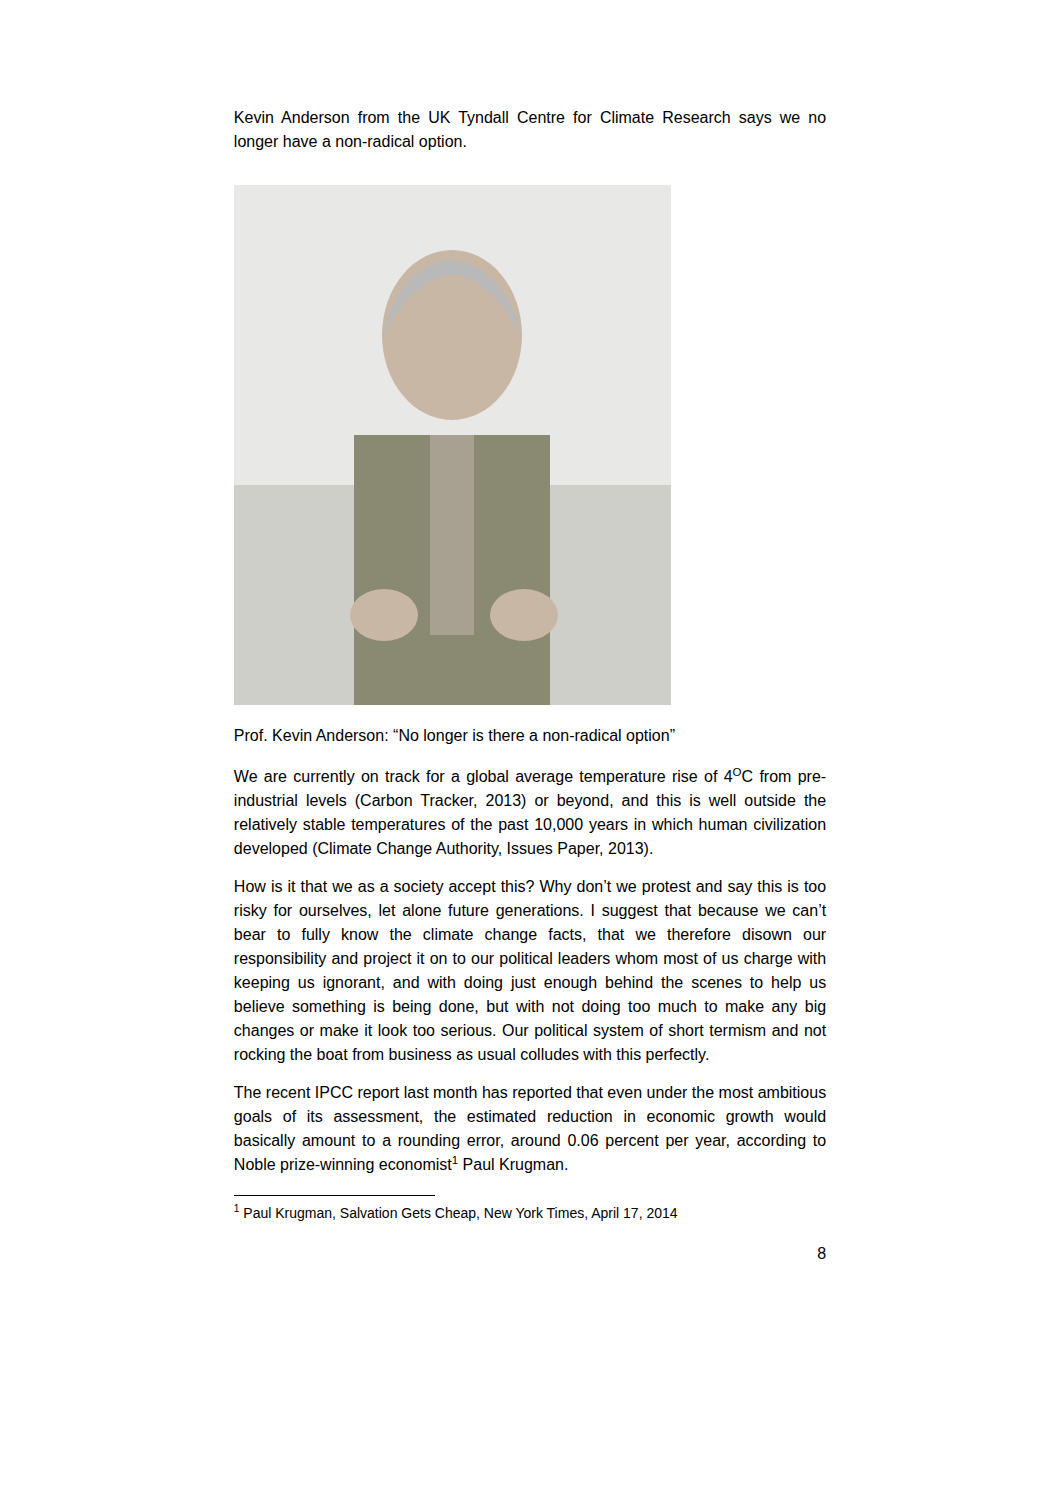Kevin Anderson from the UK Tyndall Centre for Climate Research says we no longer have a non-radical option.
Prof. Kevin Anderson: “No longer is there a non-radical option”
We are currently on track for a global average temperature rise of 4OC from pre-industrial levels (Carbon Tracker, 2013) or beyond, and this is well outside the relatively stable temperatures of the past 10,000 years in which human civilization developed (Climate Change Authority, Issues Paper, 2013).
How is it that we as a society accept this? Why don’t we protest and say this is too risky for ourselves, let alone future generations. I suggest that because we can’t bear to fully know the climate change facts, that we therefore disown our responsibility and project it on to our political leaders whom most of us charge with keeping us ignorant, and with doing just enough behind the scenes to help us believe something is being done, but with not doing too much to make any big changes or make it look too serious. Our political system of short termism and not rocking the boat from business as usual colludes with this perfectly.
The recent IPCC report last month has reported that even under the most ambitious goals of its assessment, the estimated reduction in economic growth would basically amount to a rounding error, around 0.06 percent per year, according to Noble prize-winning economist1 Paul Krugman.
1 Paul Krugman, Salvation Gets Cheap, New York Times, April 17, 2014
8